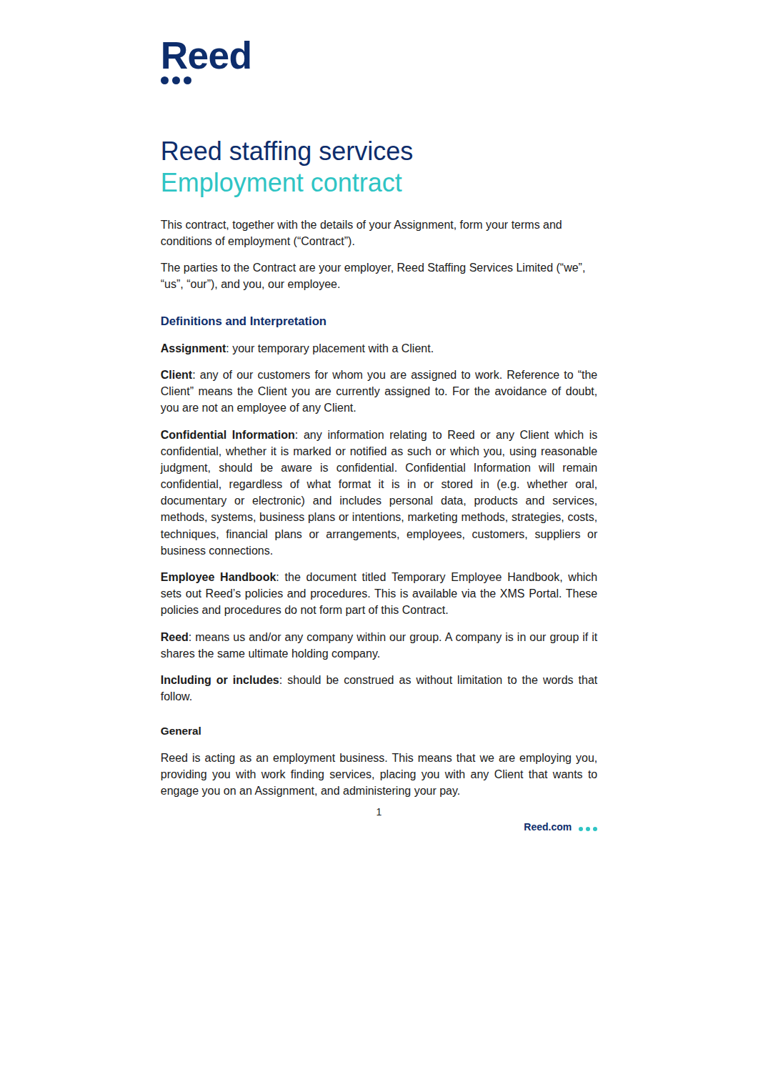Reed
Reed staffing servicesEmployment contract
This contract, together with the details of your Assignment, form your terms and conditions of employment (“Contract”).
The parties to the Contract are your employer, Reed Staffing Services Limited (“we”, “us”, “our”), and you, our employee.
Definitions and Interpretation
Assignment: your temporary placement with a Client.
Client: any of our customers for whom you are assigned to work. Reference to “the Client” means the Client you are currently assigned to. For the avoidance of doubt, you are not an employee of any Client.
Confidential Information: any information relating to Reed or any Client which is confidential, whether it is marked or notified as such or which you, using reasonable judgment, should be aware is confidential. Confidential Information will remain confidential, regardless of what format it is in or stored in (e.g. whether oral, documentary or electronic) and includes personal data, products and services, methods, systems, business plans or intentions, marketing methods, strategies, costs, techniques, financial plans or arrangements, employees, customers, suppliers or business connections.
Employee Handbook: the document titled Temporary Employee Handbook, which sets out Reed’s policies and procedures. This is available via the XMS Portal. These policies and procedures do not form part of this Contract.
Reed: means us and/or any company within our group. A company is in our group if it shares the same ultimate holding company.
Including or includes: should be construed as without limitation to the words that follow.
General
Reed is acting as an employment business. This means that we are employing you, providing you with work finding services, placing you with any Client that wants to engage you on an Assignment, and administering your pay.
1
Reed.com